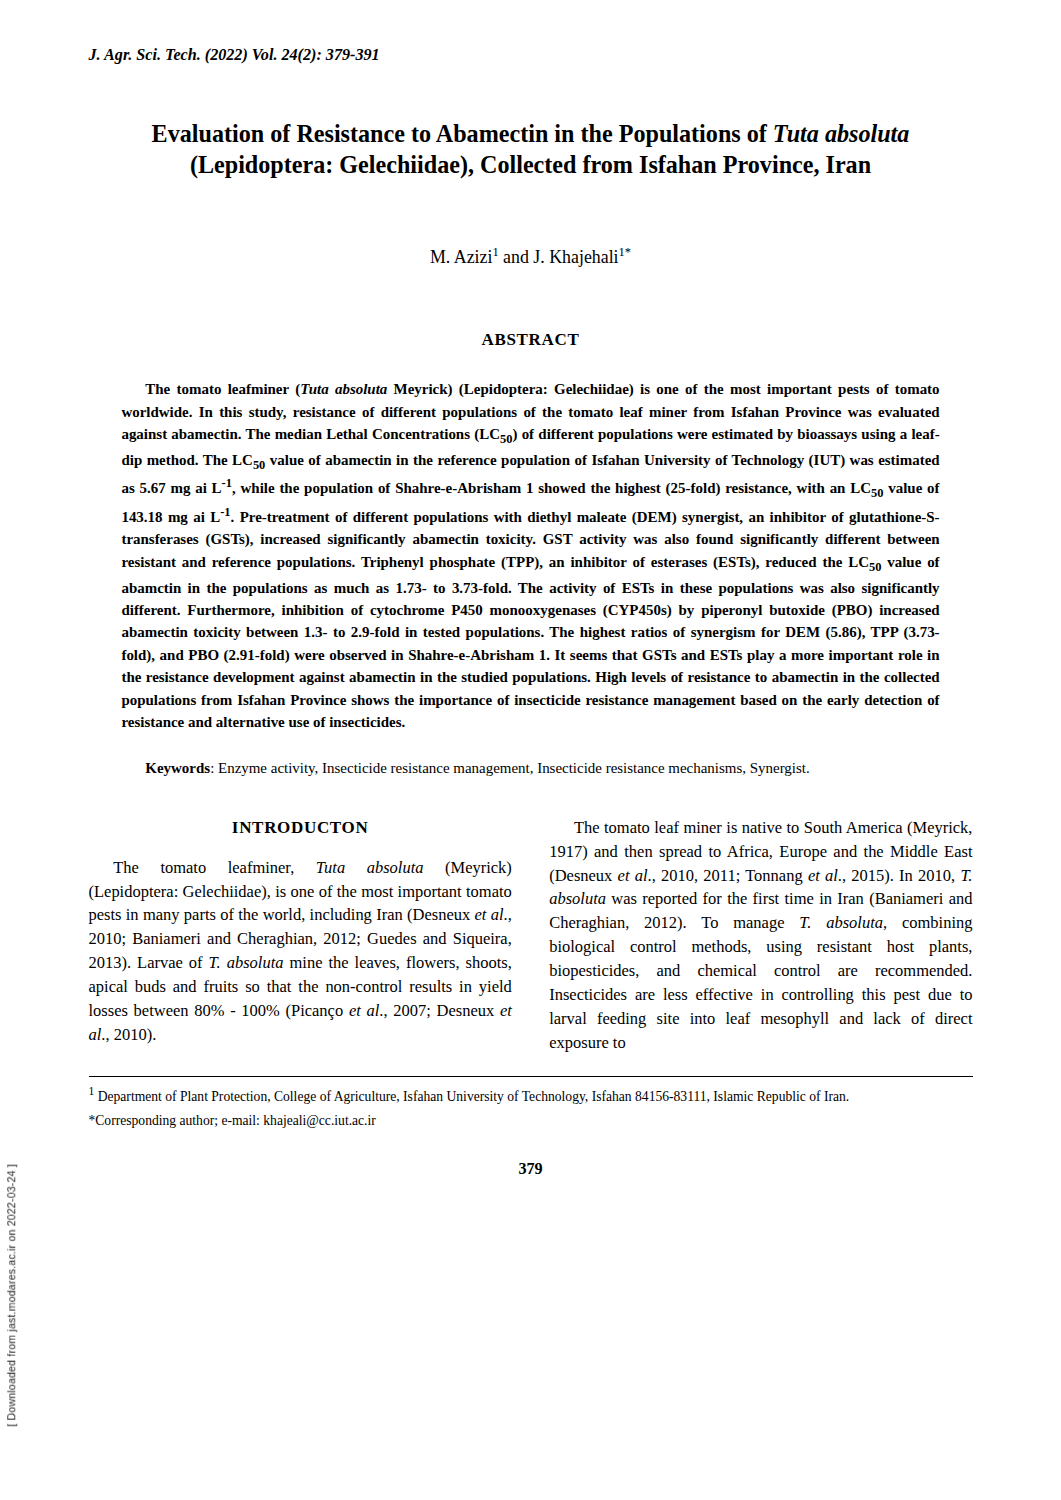[ Downloaded from jast.modares.ac.ir on 2022-03-24 ]
J. Agr. Sci. Tech. (2022) Vol. 24(2): 379-391
Evaluation of Resistance to Abamectin in the Populations of Tuta absoluta (Lepidoptera: Gelechiidae), Collected from Isfahan Province, Iran
M. Azizi1 and J. Khajehali1*
ABSTRACT
The tomato leafminer (Tuta absoluta Meyrick) (Lepidoptera: Gelechiidae) is one of the most important pests of tomato worldwide. In this study, resistance of different populations of the tomato leaf miner from Isfahan Province was evaluated against abamectin. The median Lethal Concentrations (LC50) of different populations were estimated by bioassays using a leaf-dip method. The LC50 value of abamectin in the reference population of Isfahan University of Technology (IUT) was estimated as 5.67 mg ai L-1, while the population of Shahre-e-Abrisham 1 showed the highest (25-fold) resistance, with an LC50 value of 143.18 mg ai L-1. Pre-treatment of different populations with diethyl maleate (DEM) synergist, an inhibitor of glutathione-S-transferases (GSTs), increased significantly abamectin toxicity. GST activity was also found significantly different between resistant and reference populations. Triphenyl phosphate (TPP), an inhibitor of esterases (ESTs), reduced the LC50 value of abamctin in the populations as much as 1.73- to 3.73-fold. The activity of ESTs in these populations was also significantly different. Furthermore, inhibition of cytochrome P450 monooxygenases (CYP450s) by piperonyl butoxide (PBO) increased abamectin toxicity between 1.3- to 2.9-fold in tested populations. The highest ratios of synergism for DEM (5.86), TPP (3.73-fold), and PBO (2.91-fold) were observed in Shahre-e-Abrisham 1. It seems that GSTs and ESTs play a more important role in the resistance development against abamectin in the studied populations. High levels of resistance to abamectin in the collected populations from Isfahan Province shows the importance of insecticide resistance management based on the early detection of resistance and alternative use of insecticides.
Keywords: Enzyme activity, Insecticide resistance management, Insecticide resistance mechanisms, Synergist.
INTRODUCTON
The tomato leafminer, Tuta absoluta (Meyrick) (Lepidoptera: Gelechiidae), is one of the most important tomato pests in many parts of the world, including Iran (Desneux et al., 2010; Baniameri and Cheraghian, 2012; Guedes and Siqueira, 2013). Larvae of T. absoluta mine the leaves, flowers, shoots, apical buds and fruits so that the non-control results in yield losses between 80% - 100% (Picanço et al., 2007; Desneux et al., 2010).
The tomato leaf miner is native to South America (Meyrick, 1917) and then spread to Africa, Europe and the Middle East (Desneux et al., 2010, 2011; Tonnang et al., 2015). In 2010, T. absoluta was reported for the first time in Iran (Baniameri and Cheraghian, 2012). To manage T. absoluta, combining biological control methods, using resistant host plants, biopesticides, and chemical control are recommended. Insecticides are less effective in controlling this pest due to larval feeding site into leaf mesophyll and lack of direct exposure to
1 Department of Plant Protection, College of Agriculture, Isfahan University of Technology, Isfahan 84156-83111, Islamic Republic of Iran.
*Corresponding author; e-mail: khajeali@cc.iut.ac.ir
379